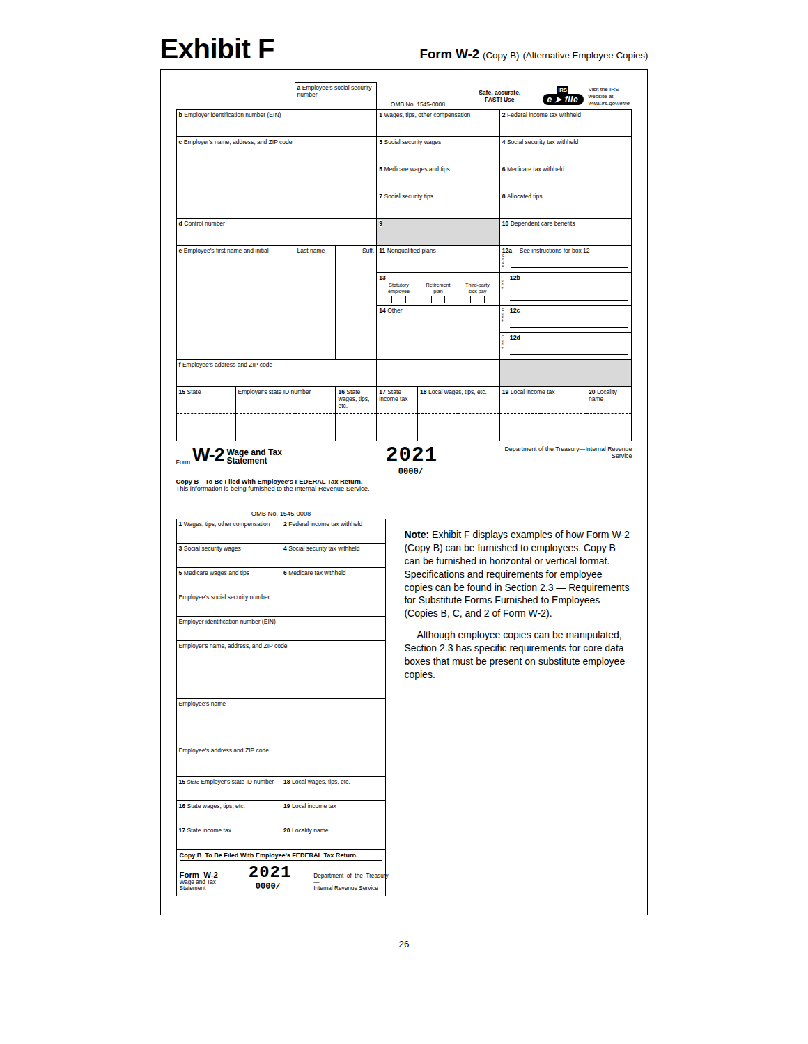Exhibit F
Form W-2 (Copy B) (Alternative Employee Copies)
| | | a Employee's social security number | OMB No. 1545-0008 | Safe, accurate, FAST! Use | IRS e ➤ file | Visit the IRS website at www.irs.gov/efile |
| b Employer identification number (EIN) | 1 Wages, tips, other compensation | 2 Federal income tax withheld |
| c Employer's name, address, and ZIP code | 3 Social security wages | 4 Social security tax withheld |
| 5 Medicare wages and tips | 6 Medicare tax withheld |
| 7 Social security tips | 8 Allocated tips |
| d Control number | 9 | 10 Dependent care benefits |
| e Employee's first name and initial | Last name | Suff. | 11 Nonqualified plans | 12a See instructions for box 12 C o d e |
| 13 Statutory employee Retirement plan Third-party sick pay | 12b C o d e |
| 14 Other | 12c C o d e |
| 12d C o d e |
| f Employee's address and ZIP code | | |
| 15 State | Employer's state ID number | 16 State wages, tips, etc. | 17 State income tax | 18 Local wages, tips, etc. | 19 Local income tax | 20 Locality name |
Form W-2 Wage and Tax
Statement
2021
0000/
Department of the Treasury—Internal Revenue Service
Copy B—To Be Filed With Employee's FEDERAL Tax Return.
This information is being furnished to the Internal Revenue Service.
OMB No. 1545-0008
| 1 Wages, tips, other compensation | 2 Federal income tax withheld |
| 3 Social security wages | 4 Social security tax withheld |
| 5 Medicare wages and tips | 6 Medicare tax withheld |
| Employee's social security number |
| Employer identification number (EIN) |
| Employer's name, address, and ZIP code |
| Employee's name |
| Employee's address and ZIP code |
| 15 State Employer's state ID number | 18 Local wages, tips, etc. |
| 16 State wages, tips, etc. | 19 Local income tax |
| 17 State income tax | 20 Locality name |
Copy B To Be Filed With Employee's FEDERAL Tax Return.
Form W-2
Wage and Tax
Statement
2021
0000/
Department of the Treasury—
Internal Revenue Service
Note: Exhibit F displays examples of how Form W-2 (Copy B) can be furnished to employees. Copy B can be furnished in horizontal or vertical format. Specifications and requirements for employee copies can be found in Section 2.3 — Requirements for Substitute Forms Furnished to Employees (Copies B, C, and 2 of Form W-2).
Although employee copies can be manipulated, Section 2.3 has specific requirements for core data boxes that must be present on substitute employee copies.
26